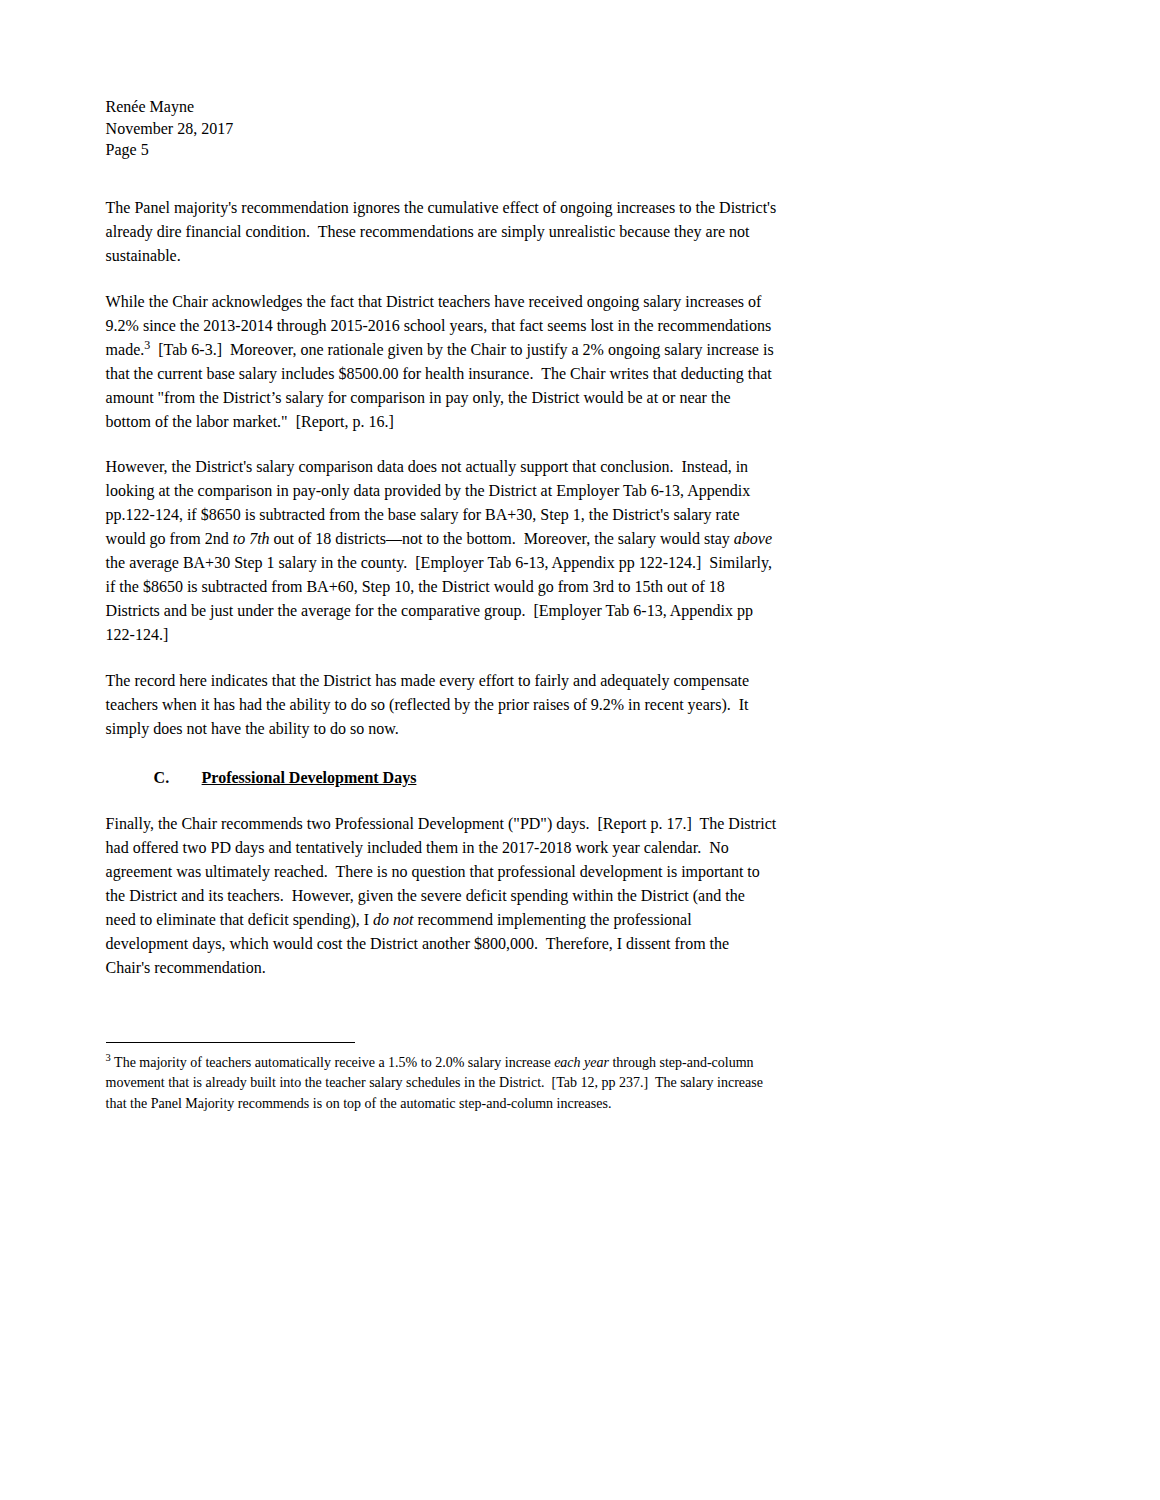Renée Mayne
November 28, 2017
Page 5
The Panel majority's recommendation ignores the cumulative effect of ongoing increases to the District's already dire financial condition. These recommendations are simply unrealistic because they are not sustainable.
While the Chair acknowledges the fact that District teachers have received ongoing salary increases of 9.2% since the 2013-2014 through 2015-2016 school years, that fact seems lost in the recommendations made.3 [Tab 6-3.] Moreover, one rationale given by the Chair to justify a 2% ongoing salary increase is that the current base salary includes $8500.00 for health insurance. The Chair writes that deducting that amount "from the District’s salary for comparison in pay only, the District would be at or near the bottom of the labor market." [Report, p. 16.]
However, the District's salary comparison data does not actually support that conclusion. Instead, in looking at the comparison in pay-only data provided by the District at Employer Tab 6-13, Appendix pp.122-124, if $8650 is subtracted from the base salary for BA+30, Step 1, the District's salary rate would go from 2nd to 7th out of 18 districts—not to the bottom. Moreover, the salary would stay above the average BA+30 Step 1 salary in the county. [Employer Tab 6-13, Appendix pp 122-124.] Similarly, if the $8650 is subtracted from BA+60, Step 10, the District would go from 3rd to 15th out of 18 Districts and be just under the average for the comparative group. [Employer Tab 6-13, Appendix pp 122-124.]
The record here indicates that the District has made every effort to fairly and adequately compensate teachers when it has had the ability to do so (reflected by the prior raises of 9.2% in recent years). It simply does not have the ability to do so now.
C. Professional Development Days
Finally, the Chair recommends two Professional Development ("PD") days. [Report p. 17.] The District had offered two PD days and tentatively included them in the 2017-2018 work year calendar. No agreement was ultimately reached. There is no question that professional development is important to the District and its teachers. However, given the severe deficit spending within the District (and the need to eliminate that deficit spending), I do not recommend implementing the professional development days, which would cost the District another $800,000. Therefore, I dissent from the Chair's recommendation.
3 The majority of teachers automatically receive a 1.5% to 2.0% salary increase each year through step-and-column movement that is already built into the teacher salary schedules in the District. [Tab 12, pp 237.] The salary increase that the Panel Majority recommends is on top of the automatic step-and-column increases.